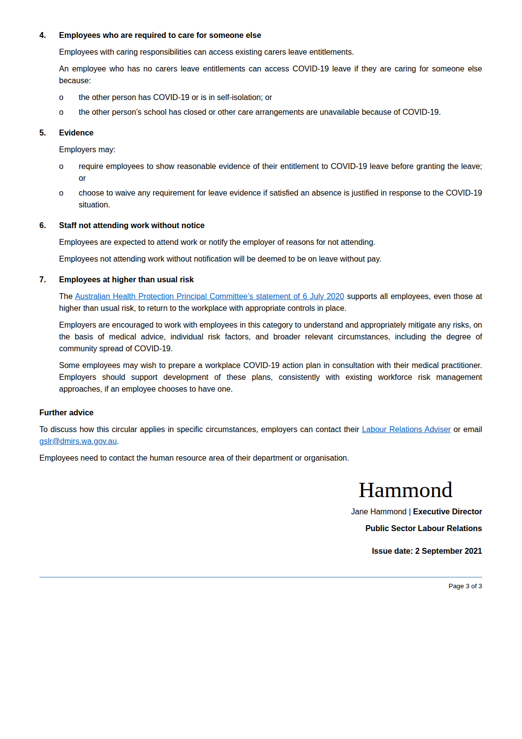Employees who are required to care for someone else
Employees with caring responsibilities can access existing carers leave entitlements.
An employee who has no carers leave entitlements can access COVID-19 leave if they are caring for someone else because:
the other person has COVID-19 or is in self-isolation; or
the other person’s school has closed or other care arrangements are unavailable because of COVID-19.
Evidence
Employers may:
require employees to show reasonable evidence of their entitlement to COVID-19 leave before granting the leave; or
choose to waive any requirement for leave evidence if satisfied an absence is justified in response to the COVID-19 situation.
Staff not attending work without notice
Employees are expected to attend work or notify the employer of reasons for not attending.
Employees not attending work without notification will be deemed to be on leave without pay.
Employees at higher than usual risk
The Australian Health Protection Principal Committee’s statement of 6 July 2020 supports all employees, even those at higher than usual risk, to return to the workplace with appropriate controls in place.
Employers are encouraged to work with employees in this category to understand and appropriately mitigate any risks, on the basis of medical advice, individual risk factors, and broader relevant circumstances, including the degree of community spread of COVID-19.
Some employees may wish to prepare a workplace COVID-19 action plan in consultation with their medical practitioner. Employers should support development of these plans, consistently with existing workforce risk management approaches, if an employee chooses to have one.
Further advice
To discuss how this circular applies in specific circumstances, employers can contact their Labour Relations Adviser or email gslr@dmirs.wa.gov.au.
Employees need to contact the human resource area of their department or organisation.
Hammond
Jane Hammond | Executive Director
Public Sector Labour Relations
Issue date: 2 September 2021
Page 3 of 3